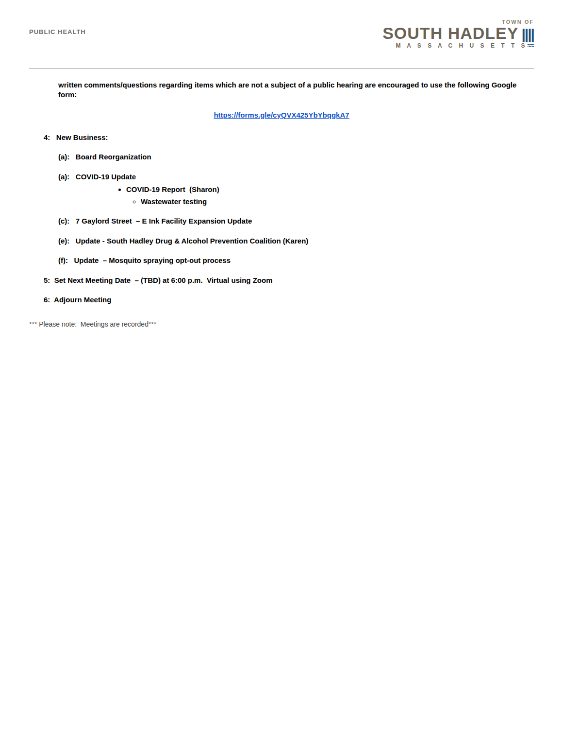PUBLIC HEALTH
TOWN OF
SOUTH HADLEY||||
M A S S A C H U S E T T S≈≈
written comments/questions regarding items which are not a subject of a public hearing are encouraged to use the following Google form:
https://forms.gle/cyQVX425YbYbqgkA7
4: New Business:
(a): Board Reorganization
(a): COVID-19 Update
COVID-19 Report (Sharon)
Wastewater testing
(c): 7 Gaylord Street – E Ink Facility Expansion Update
(e): Update - South Hadley Drug & Alcohol Prevention Coalition (Karen)
(f): Update – Mosquito spraying opt-out process
5: Set Next Meeting Date – (TBD) at 6:00 p.m. Virtual using Zoom
6: Adjourn Meeting
*** Please note: Meetings are recorded***